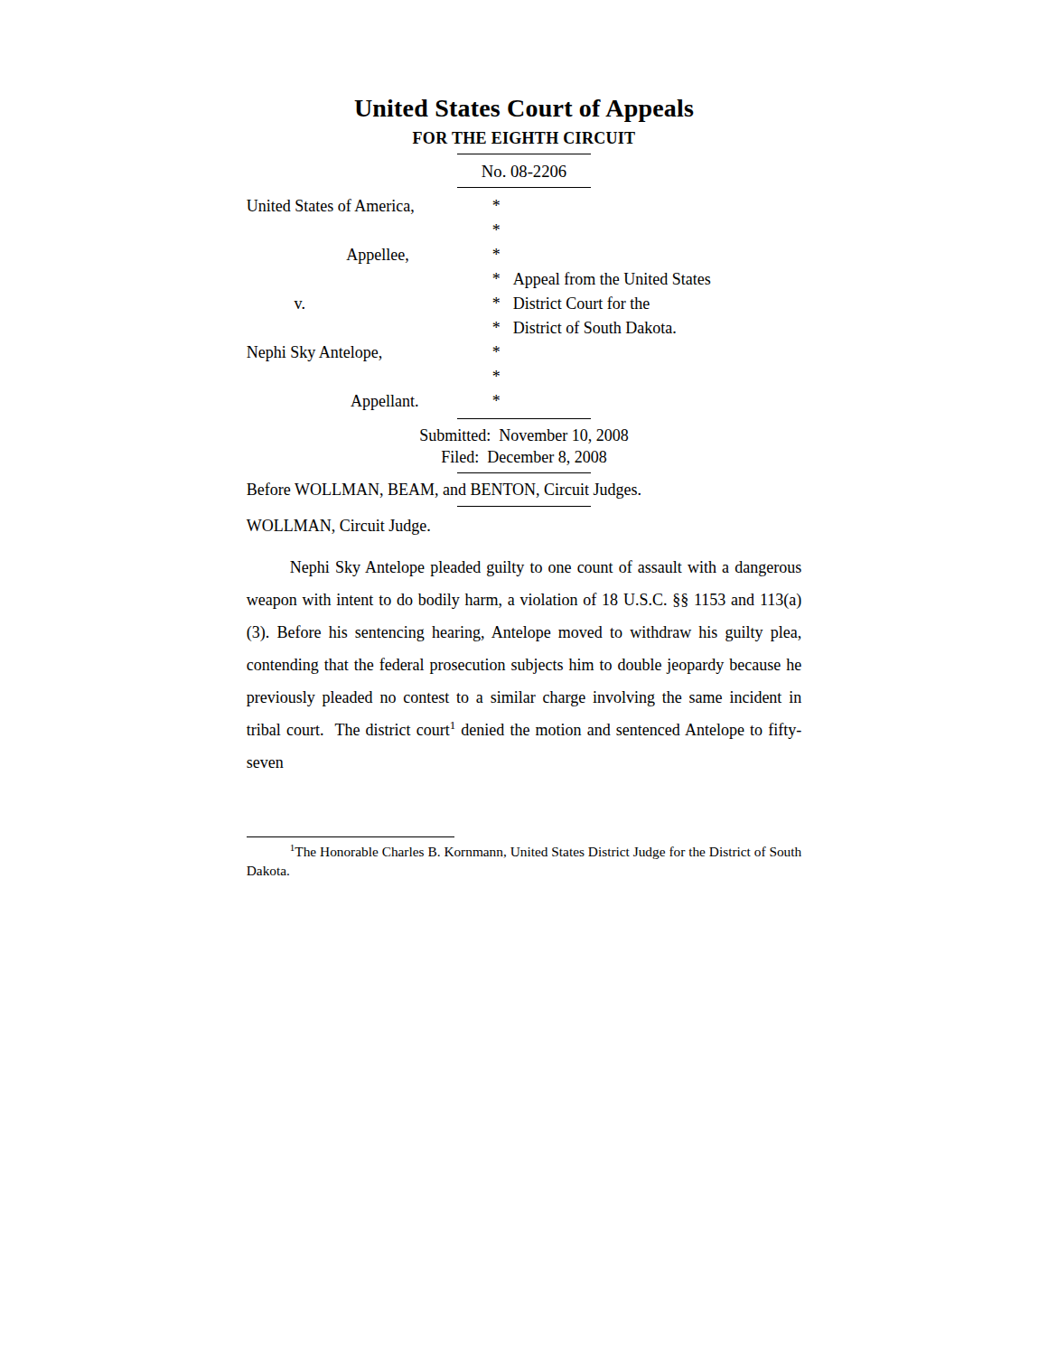United States Court of Appeals
FOR THE EIGHTH CIRCUIT
No. 08-2206
| United States of America, | * | |
| | * | |
| Appellee, | * | |
| | * | Appeal from the United States |
| v. | * | District Court for the |
| | * | District of South Dakota. |
| Nephi Sky Antelope, | * | |
| | * | |
| Appellant. | * | |
Submitted: November 10, 2008
Filed: December 8, 2008
Before WOLLMAN, BEAM, and BENTON, Circuit Judges.
WOLLMAN, Circuit Judge.
Nephi Sky Antelope pleaded guilty to one count of assault with a dangerous weapon with intent to do bodily harm, a violation of 18 U.S.C. §§ 1153 and 113(a)(3). Before his sentencing hearing, Antelope moved to withdraw his guilty plea, contending that the federal prosecution subjects him to double jeopardy because he previously pleaded no contest to a similar charge involving the same incident in tribal court. The district court1 denied the motion and sentenced Antelope to fifty-seven
1The Honorable Charles B. Kornmann, United States District Judge for the District of South Dakota.